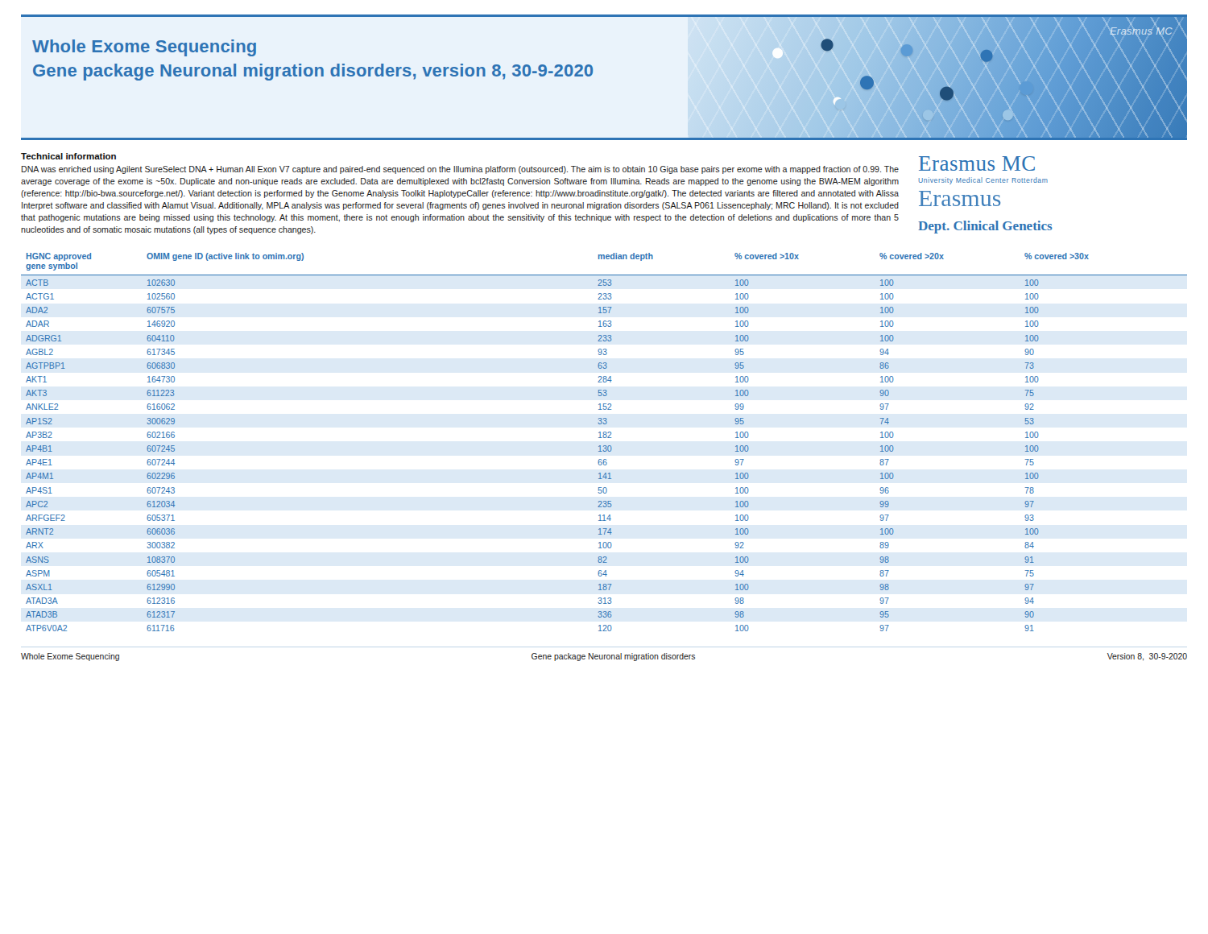Erasmus MC
Whole Exome Sequencing Gene package Neuronal migration disorders, version 8, 30-9-2020
Technical information
DNA was enriched using Agilent SureSelect DNA + Human All Exon V7 capture and paired-end sequenced on the Illumina platform (outsourced). The aim is to obtain 10 Giga base pairs per exome with a mapped fraction of 0.99. The average coverage of the exome is ~50x. Duplicate and non-unique reads are excluded. Data are demultiplexed with bcl2fastq Conversion Software from Illumina. Reads are mapped to the genome using the BWA-MEM algorithm (reference: http://bio-bwa.sourceforge.net/). Variant detection is performed by the Genome Analysis Toolkit HaplotypeCaller (reference: http://www.broadinstitute.org/gatk/). The detected variants are filtered and annotated with Alissa Interpret software and classified with Alamut Visual. Additionally, MPLA analysis was performed for several (fragments of) genes involved in neuronal migration disorders (SALSA P061 Lissencephaly; MRC Holland). It is not excluded that pathogenic mutations are being missed using this technology. At this moment, there is not enough information about the sensitivity of this technique with respect to the detection of deletions and duplications of more than 5 nucleotides and of somatic mosaic mutations (all types of sequence changes).
Erasmus MC
University Medical Center Rotterdam
Erasmus
Dept. Clinical Genetics
| HGNC approved gene symbol | OMIM gene ID (active link to omim.org) | median depth | % covered >10x | % covered >20x | % covered >30x |
| --- | --- | --- | --- | --- | --- |
| ACTB | 102630 | 253 | 100 | 100 | 100 |
| ACTG1 | 102560 | 233 | 100 | 100 | 100 |
| ADA2 | 607575 | 157 | 100 | 100 | 100 |
| ADAR | 146920 | 163 | 100 | 100 | 100 |
| ADGRG1 | 604110 | 233 | 100 | 100 | 100 |
| AGBL2 | 617345 | 93 | 95 | 94 | 90 |
| AGTPBP1 | 606830 | 63 | 95 | 86 | 73 |
| AKT1 | 164730 | 284 | 100 | 100 | 100 |
| AKT3 | 611223 | 53 | 100 | 90 | 75 |
| ANKLE2 | 616062 | 152 | 99 | 97 | 92 |
| AP1S2 | 300629 | 33 | 95 | 74 | 53 |
| AP3B2 | 602166 | 182 | 100 | 100 | 100 |
| AP4B1 | 607245 | 130 | 100 | 100 | 100 |
| AP4E1 | 607244 | 66 | 97 | 87 | 75 |
| AP4M1 | 602296 | 141 | 100 | 100 | 100 |
| AP4S1 | 607243 | 50 | 100 | 96 | 78 |
| APC2 | 612034 | 235 | 100 | 99 | 97 |
| ARFGEF2 | 605371 | 114 | 100 | 97 | 93 |
| ARNT2 | 606036 | 174 | 100 | 100 | 100 |
| ARX | 300382 | 100 | 92 | 89 | 84 |
| ASNS | 108370 | 82 | 100 | 98 | 91 |
| ASPM | 605481 | 64 | 94 | 87 | 75 |
| ASXL1 | 612990 | 187 | 100 | 98 | 97 |
| ATAD3A | 612316 | 313 | 98 | 97 | 94 |
| ATAD3B | 612317 | 336 | 98 | 95 | 90 |
| ATP6V0A2 | 611716 | 120 | 100 | 97 | 91 |
Whole Exome Sequencing
Gene package Neuronal migration disorders
Version 8, 30-9-2020